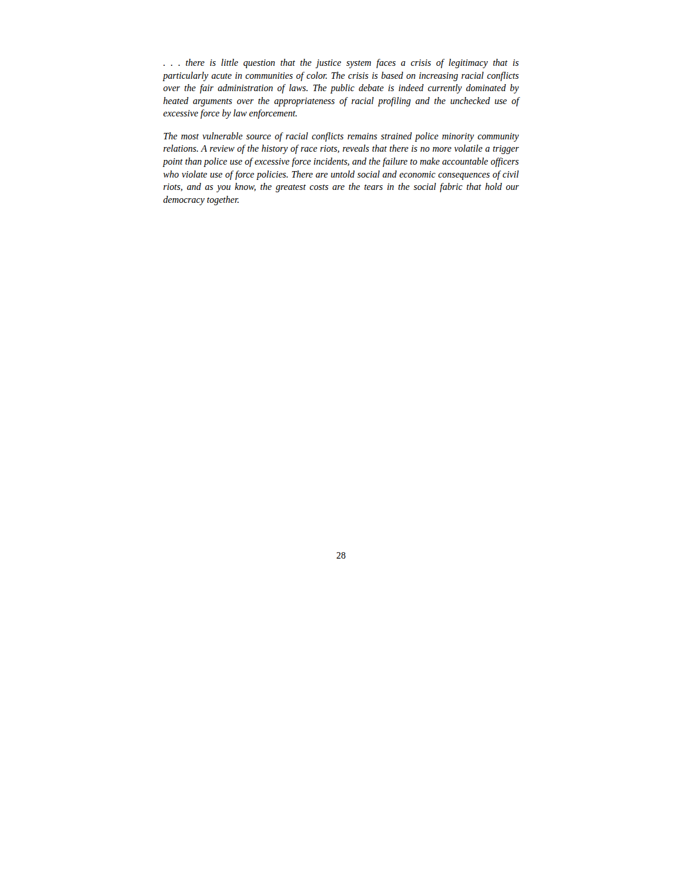. . . there is little question that the justice system faces a crisis of legitimacy that is particularly acute in communities of color. The crisis is based on increasing racial conflicts over the fair administration of laws. The public debate is indeed currently dominated by heated arguments over the appropriateness of racial profiling and the unchecked use of excessive force by law enforcement.
The most vulnerable source of racial conflicts remains strained police minority community relations. A review of the history of race riots, reveals that there is no more volatile a trigger point than police use of excessive force incidents, and the failure to make accountable officers who violate use of force policies. There are untold social and economic consequences of civil riots, and as you know, the greatest costs are the tears in the social fabric that hold our democracy together.
28